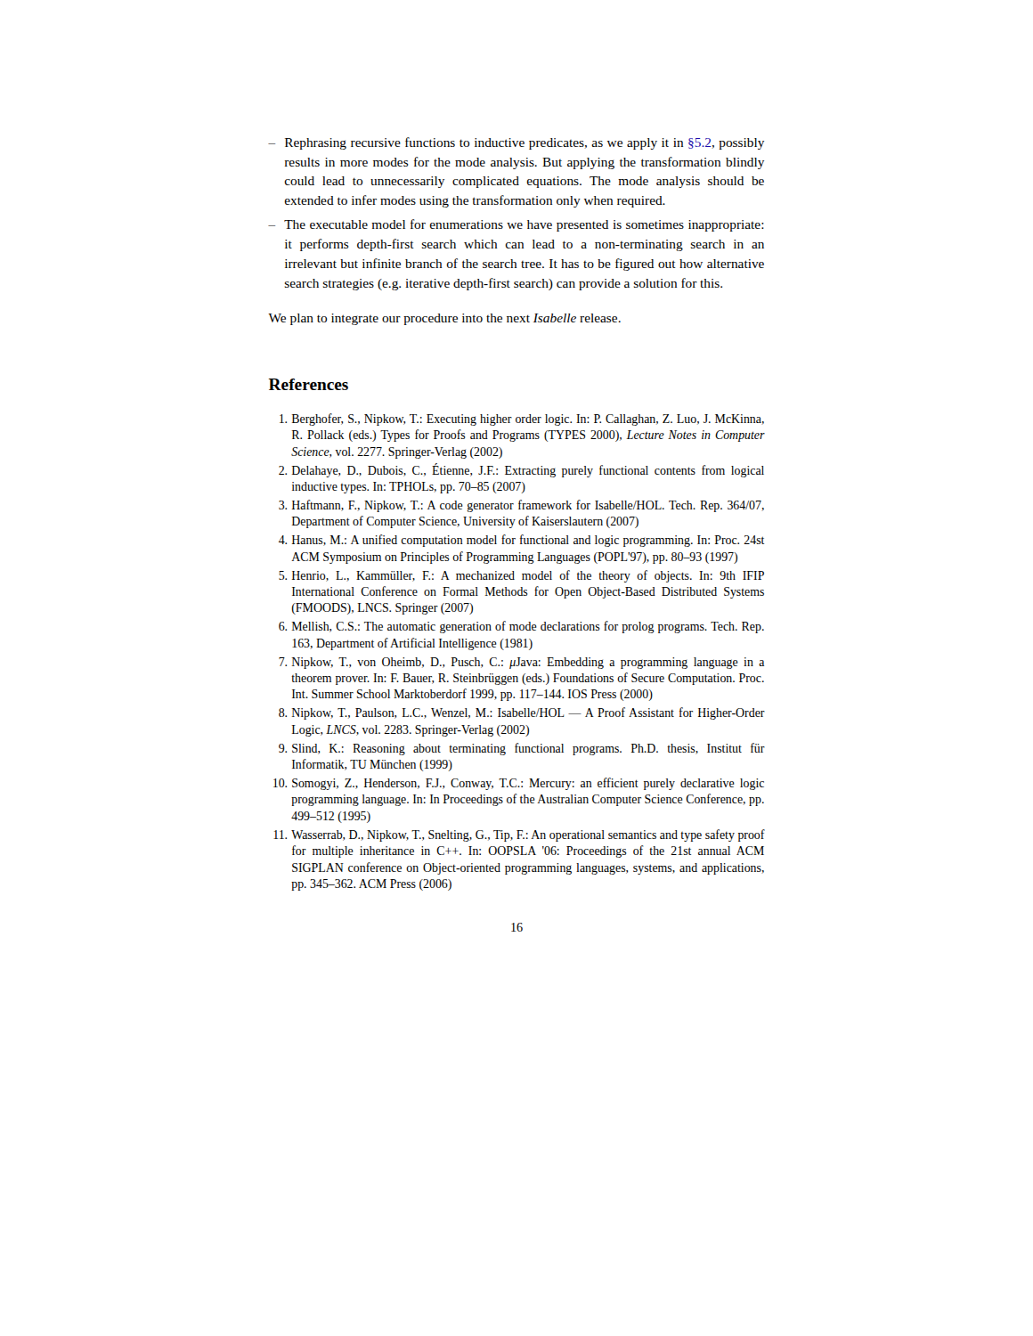Rephrasing recursive functions to inductive predicates, as we apply it in §5.2, possibly results in more modes for the mode analysis. But applying the transformation blindly could lead to unnecessarily complicated equations. The mode analysis should be extended to infer modes using the transformation only when required.
The executable model for enumerations we have presented is sometimes inappropriate: it performs depth-first search which can lead to a non-terminating search in an irrelevant but infinite branch of the search tree. It has to be figured out how alternative search strategies (e.g. iterative depth-first search) can provide a solution for this.
We plan to integrate our procedure into the next Isabelle release.
References
Berghofer, S., Nipkow, T.: Executing higher order logic. In: P. Callaghan, Z. Luo, J. McKinna, R. Pollack (eds.) Types for Proofs and Programs (TYPES 2000), Lecture Notes in Computer Science, vol. 2277. Springer-Verlag (2002)
Delahaye, D., Dubois, C., Étienne, J.F.: Extracting purely functional contents from logical inductive types. In: TPHOLs, pp. 70–85 (2007)
Haftmann, F., Nipkow, T.: A code generator framework for Isabelle/HOL. Tech. Rep. 364/07, Department of Computer Science, University of Kaiserslautern (2007)
Hanus, M.: A unified computation model for functional and logic programming. In: Proc. 24st ACM Symposium on Principles of Programming Languages (POPL'97), pp. 80–93 (1997)
Henrio, L., Kammüller, F.: A mechanized model of the theory of objects. In: 9th IFIP International Conference on Formal Methods for Open Object-Based Distributed Systems (FMOODS), LNCS. Springer (2007)
Mellish, C.S.: The automatic generation of mode declarations for prolog programs. Tech. Rep. 163, Department of Artificial Intelligence (1981)
Nipkow, T., von Oheimb, D., Pusch, C.: μ Java: Embedding a programming language in a theorem prover. In: F. Bauer, R. Steinbrüggen (eds.) Foundations of Secure Computation. Proc. Int. Summer School Marktoberdorf 1999, pp. 117–144. IOS Press (2000)
Nipkow, T., Paulson, L.C., Wenzel, M.: Isabelle/HOL — A Proof Assistant for Higher-Order Logic, LNCS, vol. 2283. Springer-Verlag (2002)
Slind, K.: Reasoning about terminating functional programs. Ph.D. thesis, Institut für Informatik, TU München (1999)
Somogyi, Z., Henderson, F.J., Conway, T.C.: Mercury: an efficient purely declarative logic programming language. In: In Proceedings of the Australian Computer Science Conference, pp. 499–512 (1995)
Wasserrab, D., Nipkow, T., Snelting, G., Tip, F.: An operational semantics and type safety proof for multiple inheritance in C++. In: OOPSLA '06: Proceedings of the 21st annual ACM SIGPLAN conference on Object-oriented programming languages, systems, and applications, pp. 345–362. ACM Press (2006)
16